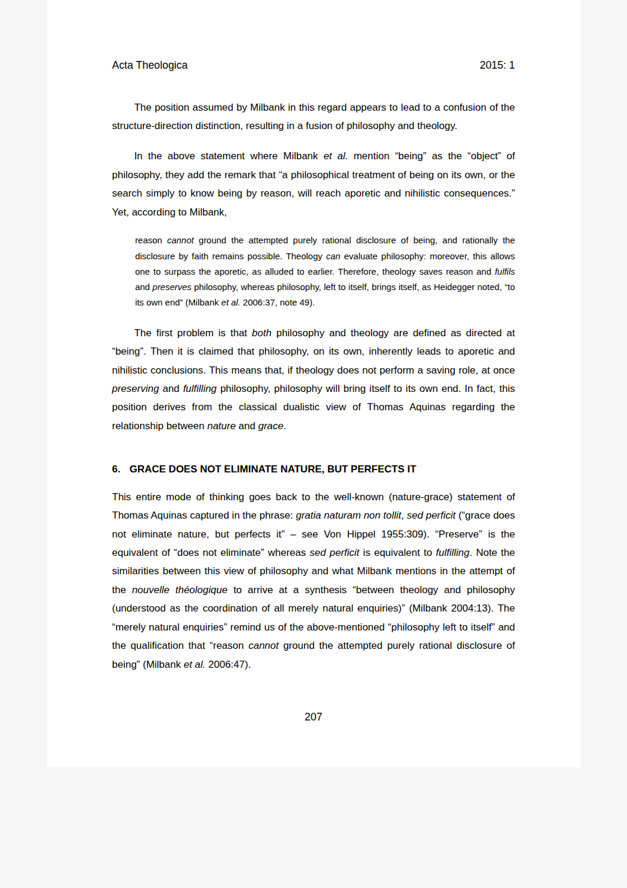Acta Theologica 2015: 1
The position assumed by Milbank in this regard appears to lead to a confusion of the structure-direction distinction, resulting in a fusion of philosophy and theology.
In the above statement where Milbank et al. mention “being” as the “object” of philosophy, they add the remark that “a philosophical treatment of being on its own, or the search simply to know being by reason, will reach aporetic and nihilistic consequences.” Yet, according to Milbank,
reason cannot ground the attempted purely rational disclosure of being, and rationally the disclosure by faith remains possible. Theology can evaluate philosophy: moreover, this allows one to surpass the aporetic, as alluded to earlier. Therefore, theology saves reason and fulfils and preserves philosophy, whereas philosophy, left to itself, brings itself, as Heidegger noted, “to its own end” (Milbank et al. 2006:37, note 49).
The first problem is that both philosophy and theology are defined as directed at “being”. Then it is claimed that philosophy, on its own, inherently leads to aporetic and nihilistic conclusions. This means that, if theology does not perform a saving role, at once preserving and fulfilling philosophy, philosophy will bring itself to its own end. In fact, this position derives from the classical dualistic view of Thomas Aquinas regarding the relationship between nature and grace.
6. Grace does not eliminate nature, but perfects it
This entire mode of thinking goes back to the well-known (nature-grace) statement of Thomas Aquinas captured in the phrase: gratia naturam non tollit, sed perficit (“grace does not eliminate nature, but perfects it” – see Von Hippel 1955:309). “Preserve” is the equivalent of “does not eliminate” whereas sed perficit is equivalent to fulfilling. Note the similarities between this view of philosophy and what Milbank mentions in the attempt of the nouvelle théologique to arrive at a synthesis “between theology and philosophy (understood as the coordination of all merely natural enquiries)” (Milbank 2004:13). The “merely natural enquiries” remind us of the above-mentioned “philosophy left to itself” and the qualification that “reason cannot ground the attempted purely rational disclosure of being” (Milbank et al. 2006:47).
207